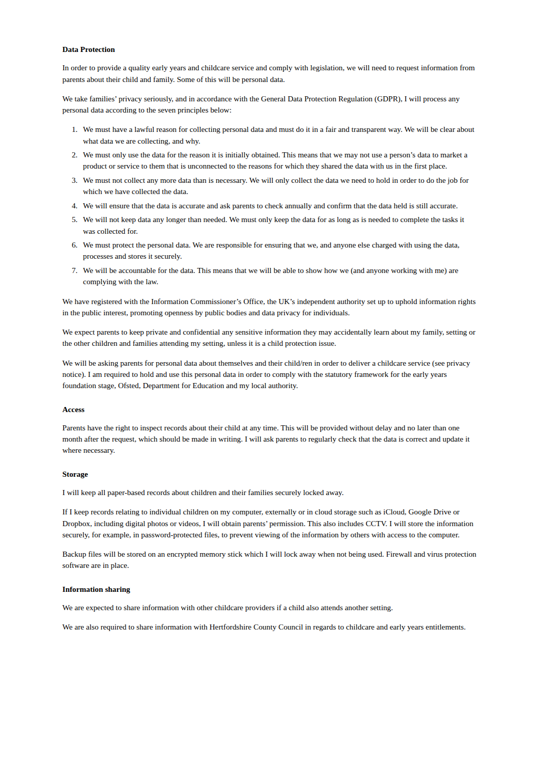Data Protection
In order to provide a quality early years and childcare service and comply with legislation, we will need to request information from parents about their child and family. Some of this will be personal data.
We take families’ privacy seriously, and in accordance with the General Data Protection Regulation (GDPR), I will process any personal data according to the seven principles below:
We must have a lawful reason for collecting personal data and must do it in a fair and transparent way. We will be clear about what data we are collecting, and why.
We must only use the data for the reason it is initially obtained. This means that we may not use a person’s data to market a product or service to them that is unconnected to the reasons for which they shared the data with us in the first place.
We must not collect any more data than is necessary. We will only collect the data we need to hold in order to do the job for which we have collected the data.
We will ensure that the data is accurate and ask parents to check annually and confirm that the data held is still accurate.
We will not keep data any longer than needed. We must only keep the data for as long as is needed to complete the tasks it was collected for.
We must protect the personal data. We are responsible for ensuring that we, and anyone else charged with using the data, processes and stores it securely.
We will be accountable for the data. This means that we will be able to show how we (and anyone working with me) are complying with the law.
We have registered with the Information Commissioner’s Office, the UK’s independent authority set up to uphold information rights in the public interest, promoting openness by public bodies and data privacy for individuals.
We expect parents to keep private and confidential any sensitive information they may accidentally learn about my family, setting or the other children and families attending my setting, unless it is a child protection issue.
We will be asking parents for personal data about themselves and their child/ren in order to deliver a childcare service (see privacy notice). I am required to hold and use this personal data in order to comply with the statutory framework for the early years foundation stage, Ofsted, Department for Education and my local authority.
Access
Parents have the right to inspect records about their child at any time. This will be provided without delay and no later than one month after the request, which should be made in writing. I will ask parents to regularly check that the data is correct and update it where necessary.
Storage
I will keep all paper-based records about children and their families securely locked away.
If I keep records relating to individual children on my computer, externally or in cloud storage such as iCloud, Google Drive or Dropbox, including digital photos or videos, I will obtain parents’ permission. This also includes CCTV. I will store the information securely, for example, in password-protected files, to prevent viewing of the information by others with access to the computer.
Backup files will be stored on an encrypted memory stick which I will lock away when not being used. Firewall and virus protection software are in place.
Information sharing
We are expected to share information with other childcare providers if a child also attends another setting.
We are also required to share information with Hertfordshire County Council in regards to childcare and early years entitlements.